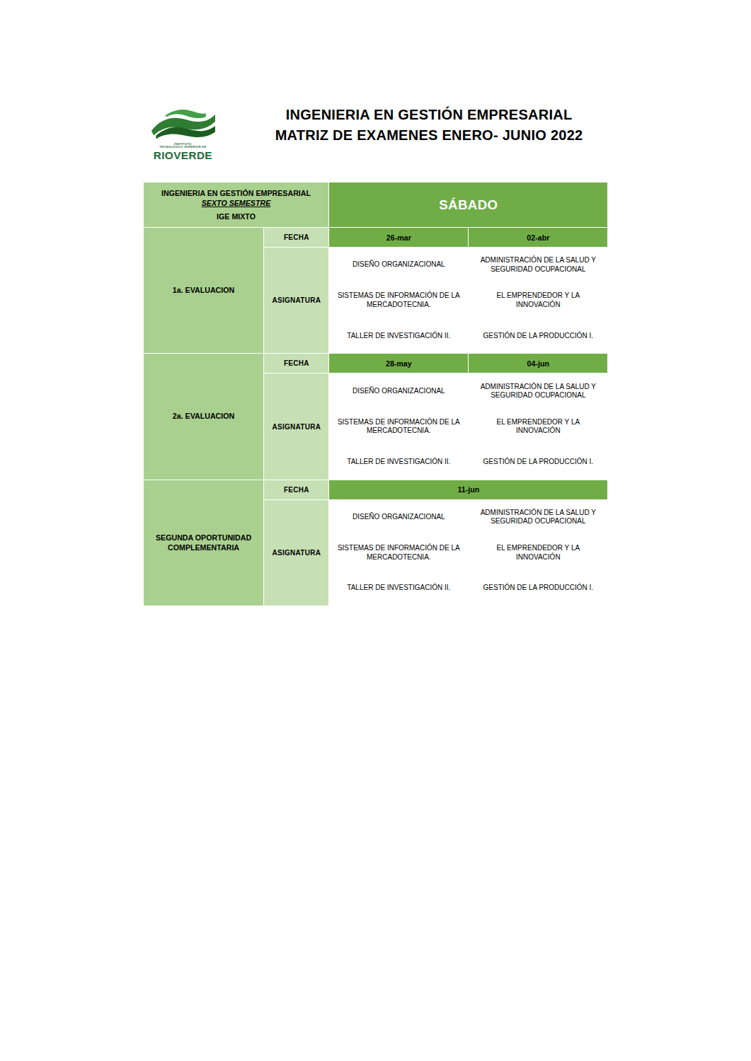INSTITUTO
TECNOLÓGICO SUPERIOR DE
RIOVERDE
INGENIERIA EN GESTIÓN EMPRESARIAL
MATRIZ DE EXAMENES ENERO- JUNIO 2022
| INGENIERIA EN GESTIÓN EMPRESARIAL SEXTO SEMESTRE IGE MIXTO | SÁBADO |
| 1a. EVALUACION | FECHA | 26-mar | 02-abr |
| ASIGNATURA | DISEÑO ORGANIZACIONAL | ADMINISTRACIÓN DE LA SALUD Y SEGURIDAD OCUPACIONAL |
| SISTEMAS DE INFORMACIÓN DE LA MERCADOTECNIA. | EL EMPRENDEDOR Y LA INNOVACIÓN |
| TALLER DE INVESTIGACIÓN II. | GESTIÓN DE LA PRODUCCIÓN I. |
| 2a. EVALUACION | FECHA | 28-may | 04-jun |
| ASIGNATURA | DISEÑO ORGANIZACIONAL | ADMINISTRACIÓN DE LA SALUD Y SEGURIDAD OCUPACIONAL |
| SISTEMAS DE INFORMACIÓN DE LA MERCADOTECNIA. | EL EMPRENDEDOR Y LA INNOVACIÓN |
| TALLER DE INVESTIGACIÓN II. | GESTIÓN DE LA PRODUCCIÓN I. |
| SEGUNDA OPORTUNIDAD COMPLEMENTARIA | FECHA | 11-jun |
| ASIGNATURA | DISEÑO ORGANIZACIONAL | ADMINISTRACIÓN DE LA SALUD Y SEGURIDAD OCUPACIONAL |
| SISTEMAS DE INFORMACIÓN DE LA MERCADOTECNIA. | EL EMPRENDEDOR Y LA INNOVACIÓN |
| TALLER DE INVESTIGACIÓN II. | GESTIÓN DE LA PRODUCCIÓN I. |